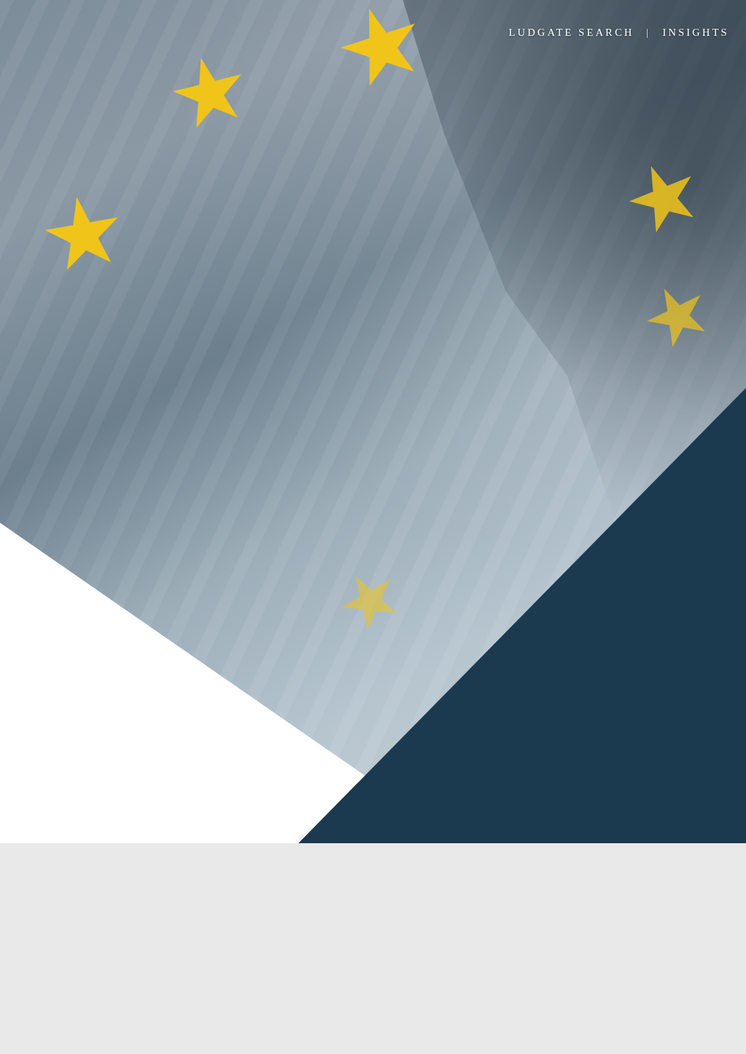Ludgate Search | Insights
The Impact of
Brexit
on European
Distribution
2019 Update